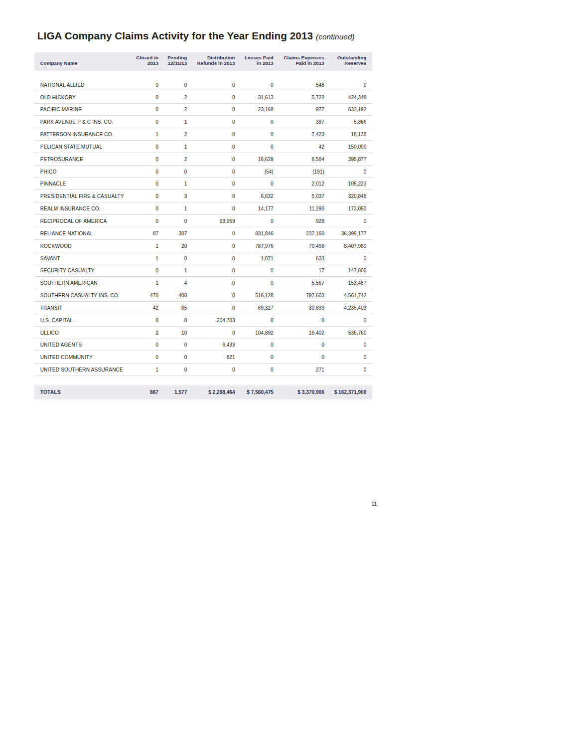LIGA Company Claims Activity for the Year Ending 2013 (continued)
| Company Name | Closed in 2013 | Pending 12/31/13 | Distribution Refunds in 2013 | Losses Paid in 2013 | Claims Expenses Paid in 2013 | Outstanding Reserves |
| --- | --- | --- | --- | --- | --- | --- |
| NATIONAL ALLIED | 0 | 0 | 0 | 0 | 548 | 0 |
| OLD HICKORY | 0 | 2 | 0 | 31,613 | 5,722 | 424,348 |
| PACIFIC MARINE | 0 | 2 | 0 | 23,168 | 977 | 633,192 |
| PARK AVENUE P & C INS. CO. | 0 | 1 | 0 | 0 | 387 | 5,366 |
| PATTERSON INSURANCE CO. | 1 | 2 | 0 | 0 | 7,423 | 18,135 |
| PELICAN STATE MUTUAL | 0 | 1 | 0 | 0 | 42 | 150,000 |
| PETROSURANCE | 0 | 2 | 0 | 16,629 | 6,584 | 395,877 |
| PHICO | 0 | 0 | 0 | (54) | (191) | 0 |
| PINNACLE | 0 | 1 | 0 | 0 | 2,012 | 105,223 |
| PRESIDENTIAL FIRE & CASUALTY | 0 | 3 | 0 | 6,632 | 5,037 | 320,845 |
| REALM INSURANCE CO. | 0 | 1 | 0 | 14,177 | 11,290 | 173,050 |
| RECIPROCAL OF AMERICA | 0 | 0 | 93,959 | 0 | 928 | 0 |
| RELIANCE NATIONAL | 87 | 307 | 0 | 831,846 | 237,160 | 36,399,177 |
| ROCKWOOD | 1 | 20 | 0 | 787,976 | 70,498 | 8,407,960 |
| SAVANT | 1 | 0 | 0 | 1,071 | 633 | 0 |
| SECURITY CASUALTY | 0 | 1 | 0 | 0 | 17 | 147,805 |
| SOUTHERN AMERICAN | 1 | 4 | 0 | 0 | 5,567 | 153,487 |
| SOUTHERN CASUALTY INS. CO. | 470 | 408 | 0 | 516,128 | 797,603 | 4,561,742 |
| TRANSIT | 42 | 65 | 0 | 69,327 | 30,839 | 4,235,403 |
| U.S. CAPITAL | 0 | 0 | 204,703 | 0 | 0 | 0 |
| ULLICO | 2 | 10 | 0 | 104,892 | 16,402 | 536,760 |
| UNITED AGENTS | 0 | 0 | 6,433 | 0 | 0 | 0 |
| UNITED COMMUNITY | 0 | 0 | 821 | 0 | 0 | 0 |
| UNITED SOUTHERN ASSURANCE | 1 | 0 | 0 | 0 | 271 | 0 |
| TOTALS | 867 | 1,577 | $ 2,298,464 | $ 7,560,475 | $ 3,370,906 | $ 162,371,900 |
11